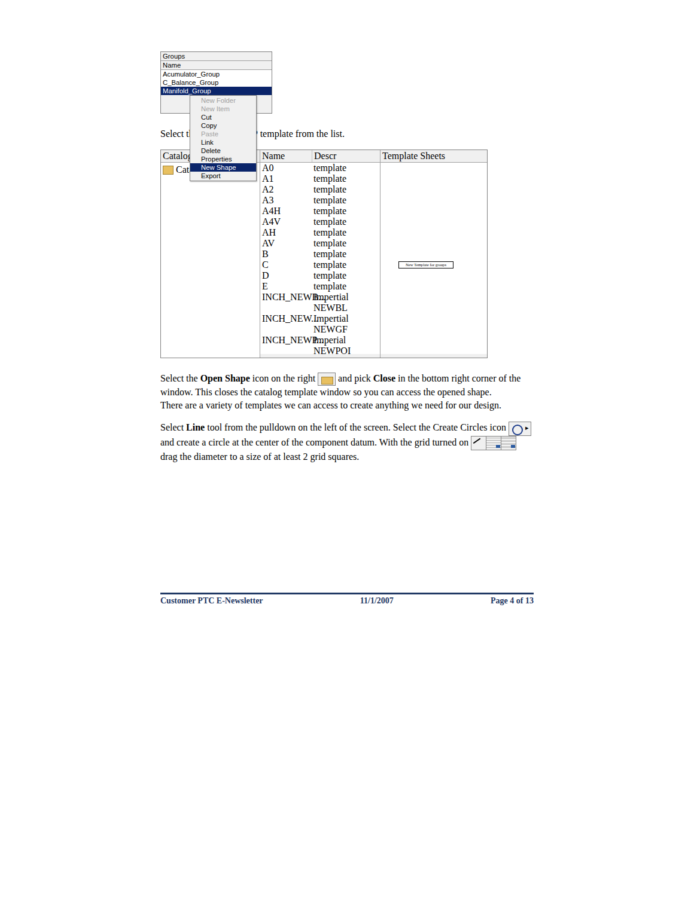Groups
Name
Acumulator_Group
C_Balance_Group
Manifold_Group
New Folder
New Item
Cut
Copy
Paste
Link
Delete
Properties
New Shape
Export
Select the NEWGROUP template from the list.
Catalog Templates
Catalog Templates
Name Descr
A0 template
A1 template
A2 template
A3 template
A4H template
A4V template
AH template
AV template
Btemplate
Ctemplate
Dtemplate
Etemplate
INCH_NEWB... Impertial NEWBL
INCH_NEW... Impertial NEWGF
INCH_NEWP... Imperial NEWPOI
NEWBLOCK template
NEWGROUP template
NEWPORT template
Template Sheets
New Template for groups
Select the Open Shape icon on the right and pick Close in the bottom right corner of the window. This closes the catalog template window so you can access the opened shape.
There are a variety of templates we can access to create anything we need for our design.
Select Line tool from the pulldown on the left of the screen. Select the Create Circles icon and create a circle at the center of the component datum. With the grid turned on drag the diameter to a size of at least 2 grid squares.
Customer PTC E-Newsletter 11/1/2007 Page 4 of 13